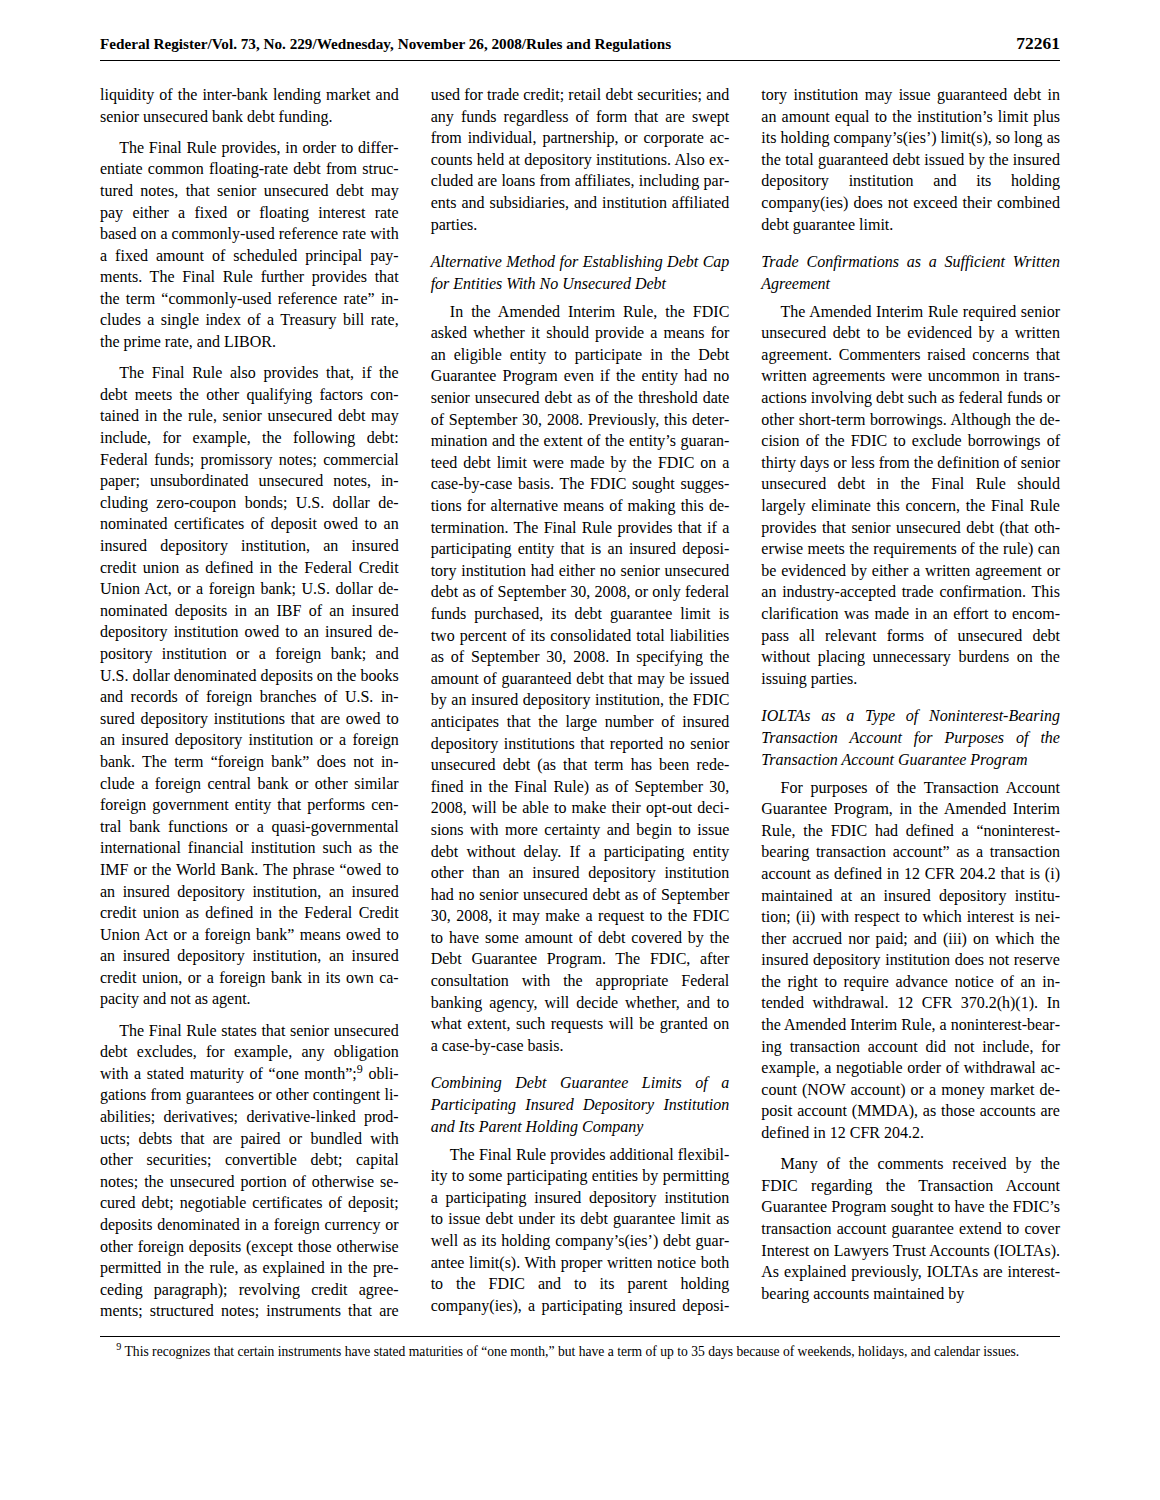Federal Register/Vol. 73, No. 229/Wednesday, November 26, 2008/Rules and Regulations 72261
liquidity of the inter-bank lending market and senior unsecured bank debt funding.
The Final Rule provides, in order to differentiate common floating-rate debt from structured notes, that senior unsecured debt may pay either a fixed or floating interest rate based on a commonly-used reference rate with a fixed amount of scheduled principal payments. The Final Rule further provides that the term “commonly-used reference rate” includes a single index of a Treasury bill rate, the prime rate, and LIBOR.
The Final Rule also provides that, if the debt meets the other qualifying factors contained in the rule, senior unsecured debt may include, for example, the following debt: Federal funds; promissory notes; commercial paper; unsubordinated unsecured notes, including zero-coupon bonds; U.S. dollar denominated certificates of deposit owed to an insured depository institution, an insured credit union as defined in the Federal Credit Union Act, or a foreign bank; U.S. dollar denominated deposits in an IBF of an insured depository institution owed to an insured depository institution or a foreign bank; and U.S. dollar denominated deposits on the books and records of foreign branches of U.S. insured depository institutions that are owed to an insured depository institution or a foreign bank. The term “foreign bank” does not include a foreign central bank or other similar foreign government entity that performs central bank functions or a quasi-governmental international financial institution such as the IMF or the World Bank. The phrase “owed to an insured depository institution, an insured credit union as defined in the Federal Credit Union Act or a foreign bank” means owed to an insured depository institution, an insured credit union, or a foreign bank in its own capacity and not as agent.
The Final Rule states that senior unsecured debt excludes, for example, any obligation with a stated maturity of “one month”;9 obligations from guarantees or other contingent liabilities; derivatives; derivative-linked products; debts that are paired or bundled with other securities; convertible debt; capital notes; the unsecured portion of otherwise secured debt; negotiable certificates of deposit; deposits denominated in a foreign currency or other foreign deposits (except those otherwise permitted in the rule, as explained in the preceding paragraph); revolving credit agreements; structured notes; instruments that are used for trade credit; retail debt securities; and any funds regardless of form that are swept from individual, partnership, or corporate accounts held at depository institutions. Also excluded are loans from affiliates, including parents and subsidiaries, and institution affiliated parties.
Alternative Method for Establishing Debt Cap for Entities With No Unsecured Debt
In the Amended Interim Rule, the FDIC asked whether it should provide a means for an eligible entity to participate in the Debt Guarantee Program even if the entity had no senior unsecured debt as of the threshold date of September 30, 2008. Previously, this determination and the extent of the entity’s guaranteed debt limit were made by the FDIC on a case-by-case basis. The FDIC sought suggestions for alternative means of making this determination. The Final Rule provides that if a participating entity that is an insured depository institution had either no senior unsecured debt as of September 30, 2008, or only federal funds purchased, its debt guarantee limit is two percent of its consolidated total liabilities as of September 30, 2008. In specifying the amount of guaranteed debt that may be issued by an insured depository institution, the FDIC anticipates that the large number of insured depository institutions that reported no senior unsecured debt (as that term has been redefined in the Final Rule) as of September 30, 2008, will be able to make their opt-out decisions with more certainty and begin to issue debt without delay. If a participating entity other than an insured depository institution had no senior unsecured debt as of September 30, 2008, it may make a request to the FDIC to have some amount of debt covered by the Debt Guarantee Program. The FDIC, after consultation with the appropriate Federal banking agency, will decide whether, and to what extent, such requests will be granted on a case-by-case basis.
Combining Debt Guarantee Limits of a Participating Insured Depository Institution and Its Parent Holding Company
The Final Rule provides additional flexibility to some participating entities by permitting a participating insured depository institution to issue debt under its debt guarantee limit as well as its holding company’s(ies’) debt guarantee limit(s). With proper written notice both to the FDIC and to its parent holding company(ies), a participating insured depository institution may issue guaranteed debt in an amount equal to the institution’s limit plus its holding company’s(ies’) limit(s), so long as the total guaranteed debt issued by the insured depository institution and its holding company(ies) does not exceed their combined debt guarantee limit.
Trade Confirmations as a Sufficient Written Agreement
The Amended Interim Rule required senior unsecured debt to be evidenced by a written agreement. Commenters raised concerns that written agreements were uncommon in transactions involving debt such as federal funds or other short-term borrowings. Although the decision of the FDIC to exclude borrowings of thirty days or less from the definition of senior unsecured debt in the Final Rule should largely eliminate this concern, the Final Rule provides that senior unsecured debt (that otherwise meets the requirements of the rule) can be evidenced by either a written agreement or an industry-accepted trade confirmation. This clarification was made in an effort to encompass all relevant forms of unsecured debt without placing unnecessary burdens on the issuing parties.
IOLTAs as a Type of Noninterest-Bearing Transaction Account for Purposes of the Transaction Account Guarantee Program
For purposes of the Transaction Account Guarantee Program, in the Amended Interim Rule, the FDIC had defined a “noninterest-bearing transaction account” as a transaction account as defined in 12 CFR 204.2 that is (i) maintained at an insured depository institution; (ii) with respect to which interest is neither accrued nor paid; and (iii) on which the insured depository institution does not reserve the right to require advance notice of an intended withdrawal. 12 CFR 370.2(h)(1). In the Amended Interim Rule, a noninterest-bearing transaction account did not include, for example, a negotiable order of withdrawal account (NOW account) or a money market deposit account (MMDA), as those accounts are defined in 12 CFR 204.2.
Many of the comments received by the FDIC regarding the Transaction Account Guarantee Program sought to have the FDIC’s transaction account guarantee extend to cover Interest on Lawyers Trust Accounts (IOLTAs). As explained previously, IOLTAs are interest-bearing accounts maintained by
9 This recognizes that certain instruments have stated maturities of “one month,” but have a term of up to 35 days because of weekends, holidays, and calendar issues.